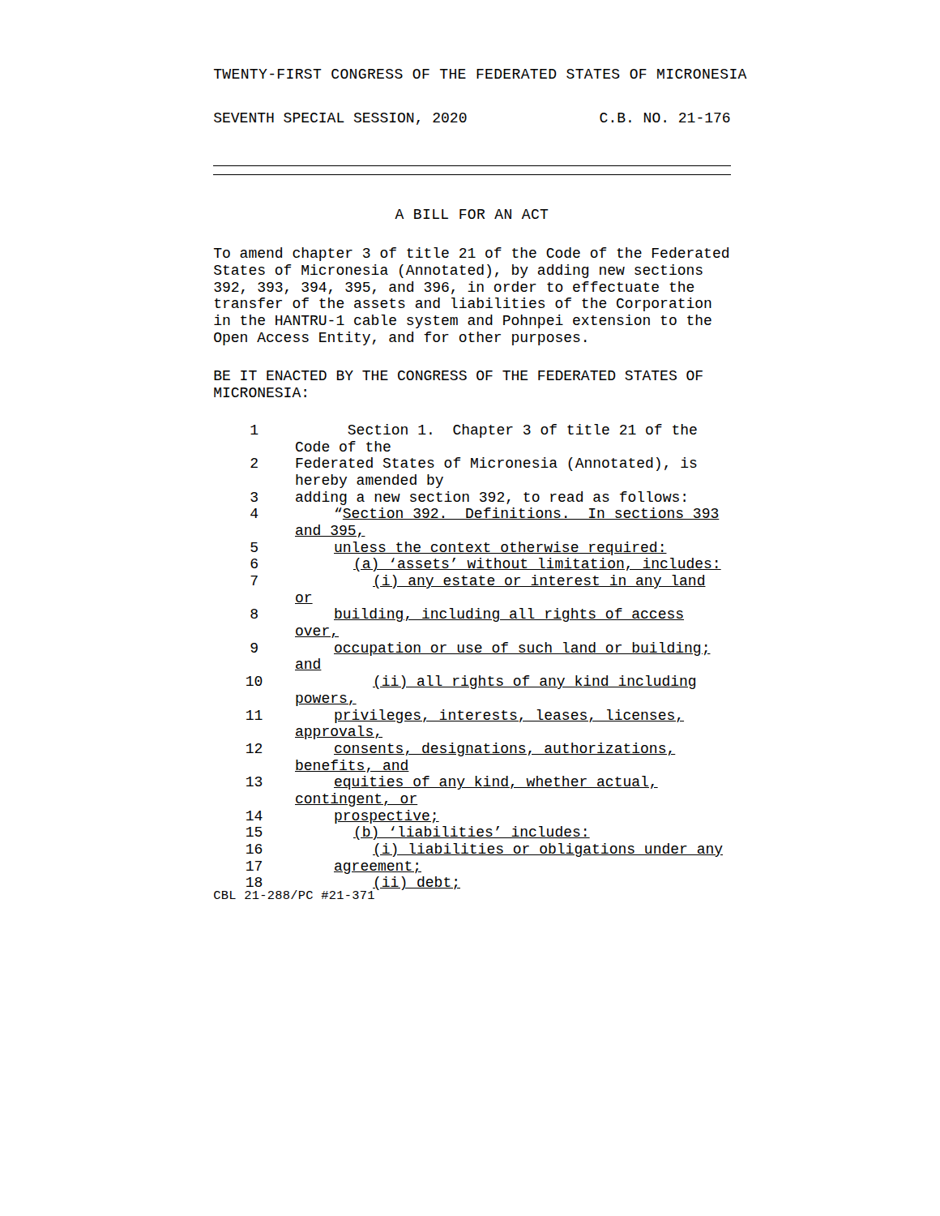TWENTY-FIRST CONGRESS OF THE FEDERATED STATES OF MICRONESIA
SEVENTH SPECIAL SESSION, 2020 C.B. NO. 21-176
A BILL FOR AN ACT
To amend chapter 3 of title 21 of the Code of the Federated States of Micronesia (Annotated), by adding new sections 392, 393, 394, 395, and 396, in order to effectuate the transfer of the assets and liabilities of the Corporation in the HANTRU-1 cable system and Pohnpei extension to the Open Access Entity, and for other purposes.
BE IT ENACTED BY THE CONGRESS OF THE FEDERATED STATES OF MICRONESIA:
| 1 | Section 1. Chapter 3 of title 21 of the Code of the |
| 2 | Federated States of Micronesia (Annotated), is hereby amended by |
| 3 | adding a new section 392, to read as follows: |
| 4 | “ Section 392. Definitions. In sections 393 and 395, |
| 5 | unless the context otherwise required: |
| 6 | (a) ‘assets’ without limitation, includes: |
| 7 | (i) any estate or interest in any land or |
| 8 | building, including all rights of access over, |
| 9 | occupation or use of such land or building; and |
| 10 | (ii) all rights of any kind including powers, |
| 11 | privileges, interests, leases, licenses, approvals, |
| 12 | consents, designations, authorizations, benefits, and |
| 13 | equities of any kind, whether actual, contingent, or |
| 14 | prospective; |
| 15 | (b) ‘liabilities’ includes: |
| 16 | (i) liabilities or obligations under any |
| 17 | agreement; |
| 18 | (ii) debt; |
CBL 21-288/PC #21-371